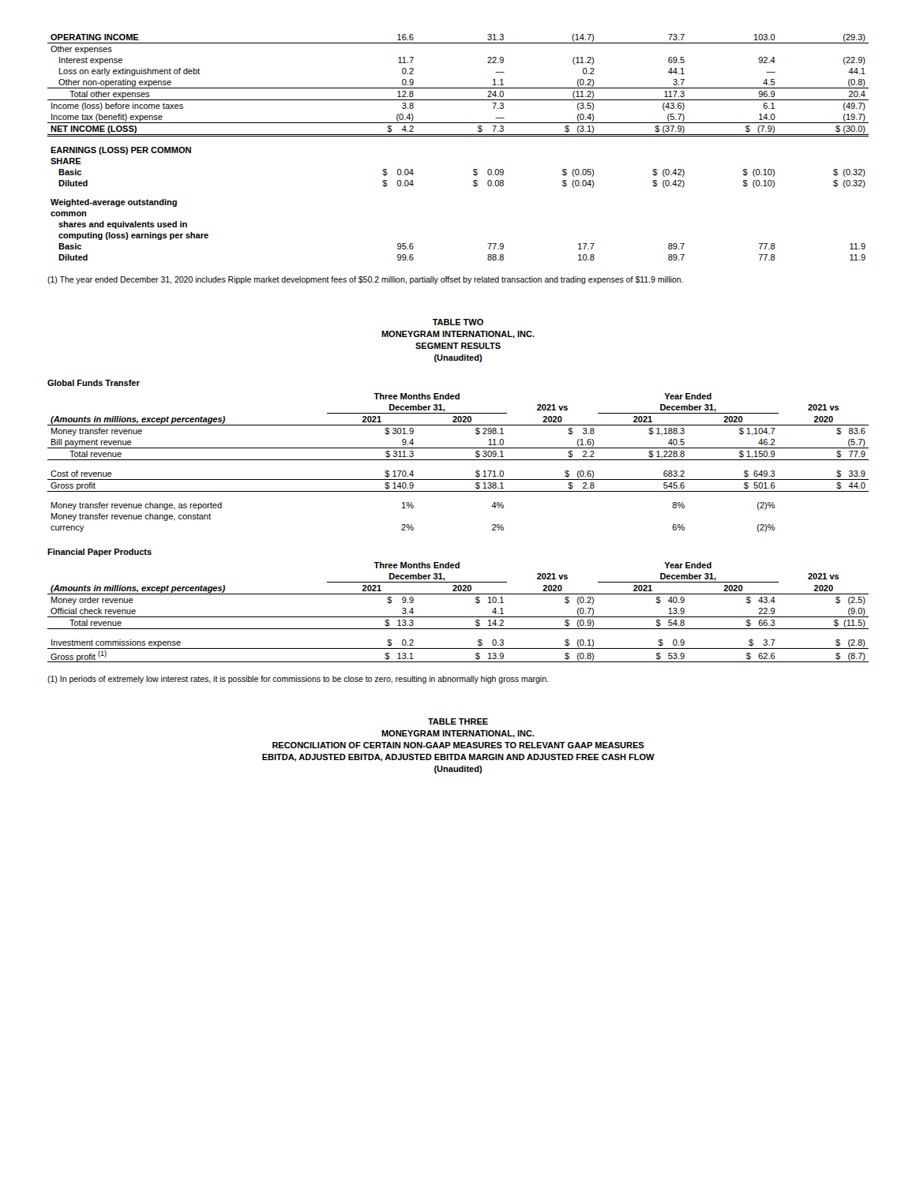| OPERATING INCOME | 16.6 | 31.3 | (14.7) | 73.7 | 103.0 | (29.3) |
| Other expenses | | | | | | |
| Interest expense | 11.7 | 22.9 | (11.2) | 69.5 | 92.4 | (22.9) |
| Loss on early extinguishment of debt | 0.2 | — | 0.2 | 44.1 | — | 44.1 |
| Other non-operating expense | 0.9 | 1.1 | (0.2) | 3.7 | 4.5 | (0.8) |
| Total other expenses | 12.8 | 24.0 | (11.2) | 117.3 | 96.9 | 20.4 |
| Income (loss) before income taxes | 3.8 | 7.3 | (3.5) | (43.6) | 6.1 | (49.7) |
| Income tax (benefit) expense | (0.4) | — | (0.4) | (5.7) | 14.0 | (19.7) |
| NET INCOME (LOSS) | $ 4.2 | $ 7.3 | $ (3.1) | $ (37.9) | $ (7.9) | $ (30.0) |
| EARNINGS (LOSS) PER COMMON | |
| SHARE | |
| Basic | $ 0.04 | $ 0.09 | $ (0.05) | $ (0.42) | $ (0.10) | $ (0.32) |
| Diluted | $ 0.04 | $ 0.08 | $ (0.04) | $ (0.42) | $ (0.10) | $ (0.32) |
| Weighted-average outstanding | |
| common | |
| shares and equivalents used in | |
| computing (loss) earnings per share | |
| Basic | 95.6 | 77.9 | 17.7 | 89.7 | 77.8 | 11.9 |
| Diluted | 99.6 | 88.8 | 10.8 | 89.7 | 77.8 | 11.9 |
(1) The year ended December 31, 2020 includes Ripple market development fees of $50.2 million, partially offset by related transaction and trading expenses of $11.9 million.
TABLE TWO
MONEYGRAM INTERNATIONAL, INC.
SEGMENT RESULTS
(Unaudited)
Global Funds Transfer
| | Three Months Ended | 2021 vs | Year Ended | 2021 vs |
| | December 31, | December 31, |
| (Amounts in millions, except percentages) | 2021 | 2020 | 2020 | 2021 | 2020 | 2020 |
| Money transfer revenue | $ 301.9 | $ 298.1 | $ 3.8 | $ 1,188.3 | $ 1,104.7 | $ 83.6 |
| Bill payment revenue | 9.4 | 11.0 | (1.6) | 40.5 | 46.2 | (5.7) |
| Total revenue | $ 311.3 | $ 309.1 | $ 2.2 | $ 1,228.8 | $ 1,150.9 | $ 77.9 |
| Cost of revenue | $ 170.4 | $ 171.0 | $ (0.6) | 683.2 | $ 649.3 | $ 33.9 |
| Gross profit | $ 140.9 | $ 138.1 | $ 2.8 | 545.6 | $ 501.6 | $ 44.0 |
| Money transfer revenue change, as reported | 1% | 4% | | 8% | (2)% | |
| Money transfer revenue change, constant | |
| currency | 2% | 2% | | 6% | (2)% | |
Financial Paper Products
| | Three Months Ended | 2021 vs | Year Ended | 2021 vs |
| | December 31, | December 31, |
| (Amounts in millions, except percentages) | 2021 | 2020 | 2020 | 2021 | 2020 | 2020 |
| Money order revenue | $ 9.9 | $ 10.1 | $ (0.2) | $ 40.9 | $ 43.4 | $ (2.5) |
| Official check revenue | 3.4 | 4.1 | (0.7) | 13.9 | 22.9 | (9.0) |
| Total revenue | $ 13.3 | $ 14.2 | $ (0.9) | $ 54.8 | $ 66.3 | $ (11.5) |
| Investment commissions expense | $ 0.2 | $ 0.3 | $ (0.1) | $ 0.9 | $ 3.7 | $ (2.8) |
| Gross profit (1) | $ 13.1 | $ 13.9 | $ (0.8) | $ 53.9 | $ 62.6 | $ (8.7) |
(1) In periods of extremely low interest rates, it is possible for commissions to be close to zero, resulting in abnormally high gross margin.
TABLE THREE
MONEYGRAM INTERNATIONAL, INC.
RECONCILIATION OF CERTAIN NON-GAAP MEASURES TO RELEVANT GAAP MEASURES
EBITDA, ADJUSTED EBITDA, ADJUSTED EBITDA MARGIN AND ADJUSTED FREE CASH FLOW
(Unaudited)